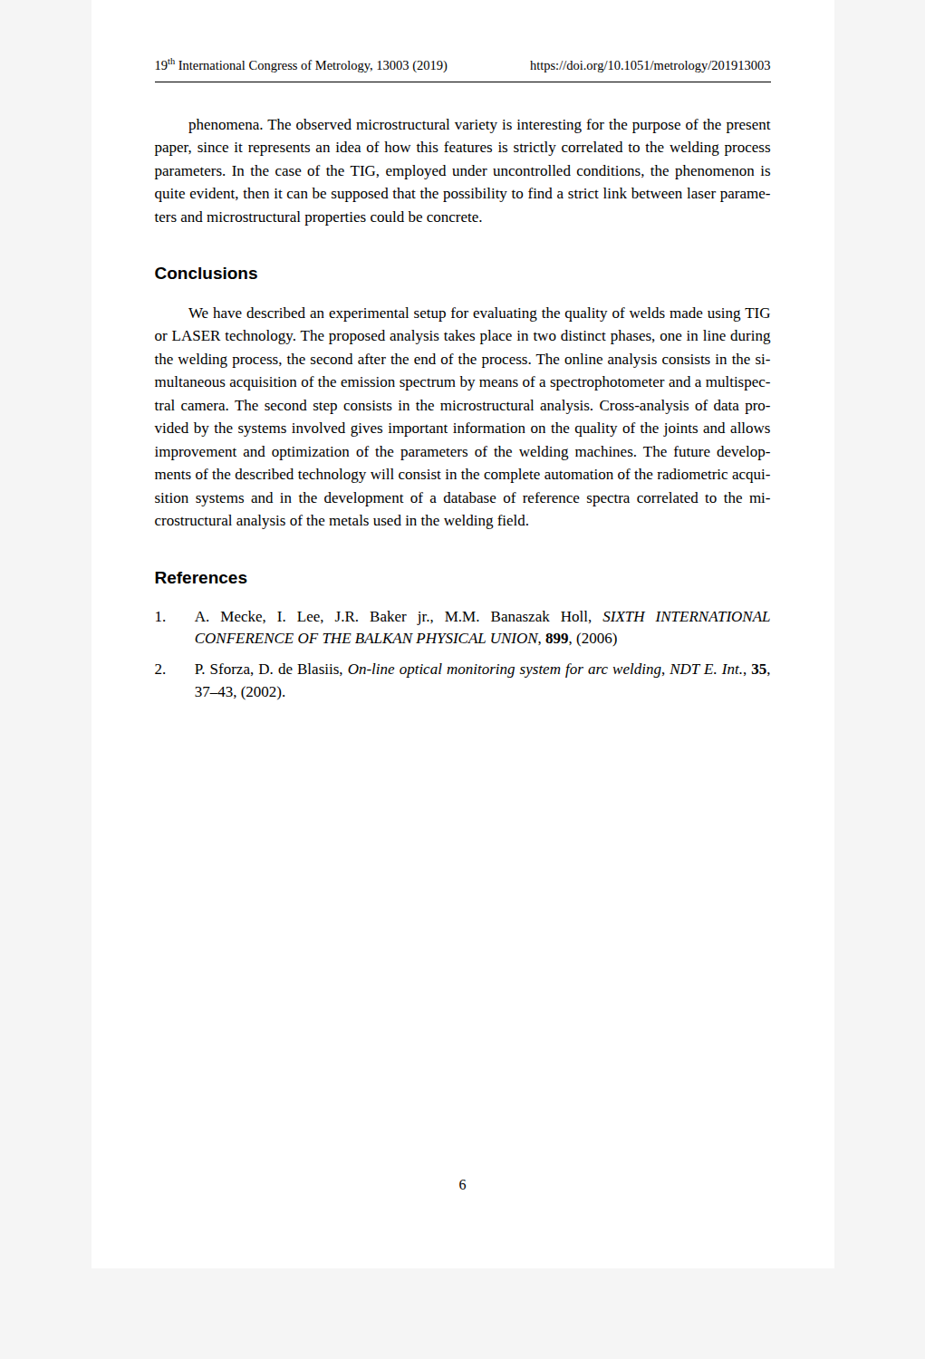19th International Congress of Metrology, 13003 (2019) https://doi.org/10.1051/metrology/201913003
phenomena. The observed microstructural variety is interesting for the purpose of the present paper, since it represents an idea of how this features is strictly correlated to the welding process parameters. In the case of the TIG, employed under uncontrolled conditions, the phenomenon is quite evident, then it can be supposed that the possibility to find a strict link between laser parameters and microstructural properties could be concrete.
Conclusions
We have described an experimental setup for evaluating the quality of welds made using TIG or LASER technology. The proposed analysis takes place in two distinct phases, one in line during the welding process, the second after the end of the process. The online analysis consists in the simultaneous acquisition of the emission spectrum by means of a spectrophotometer and a multispectral camera. The second step consists in the microstructural analysis. Cross-analysis of data provided by the systems involved gives important information on the quality of the joints and allows improvement and optimization of the parameters of the welding machines. The future developments of the described technology will consist in the complete automation of the radiometric acquisition systems and in the development of a database of reference spectra correlated to the microstructural analysis of the metals used in the welding field.
References
A. Mecke, I. Lee, J.R. Baker jr., M.M. Banaszak Holl, SIXTH INTERNATIONAL CONFERENCE OF THE BALKAN PHYSICAL UNION, 899, (2006)
P. Sforza, D. de Blasiis, On-line optical monitoring system for arc welding, NDT E. Int., 35, 37–43, (2002).
6